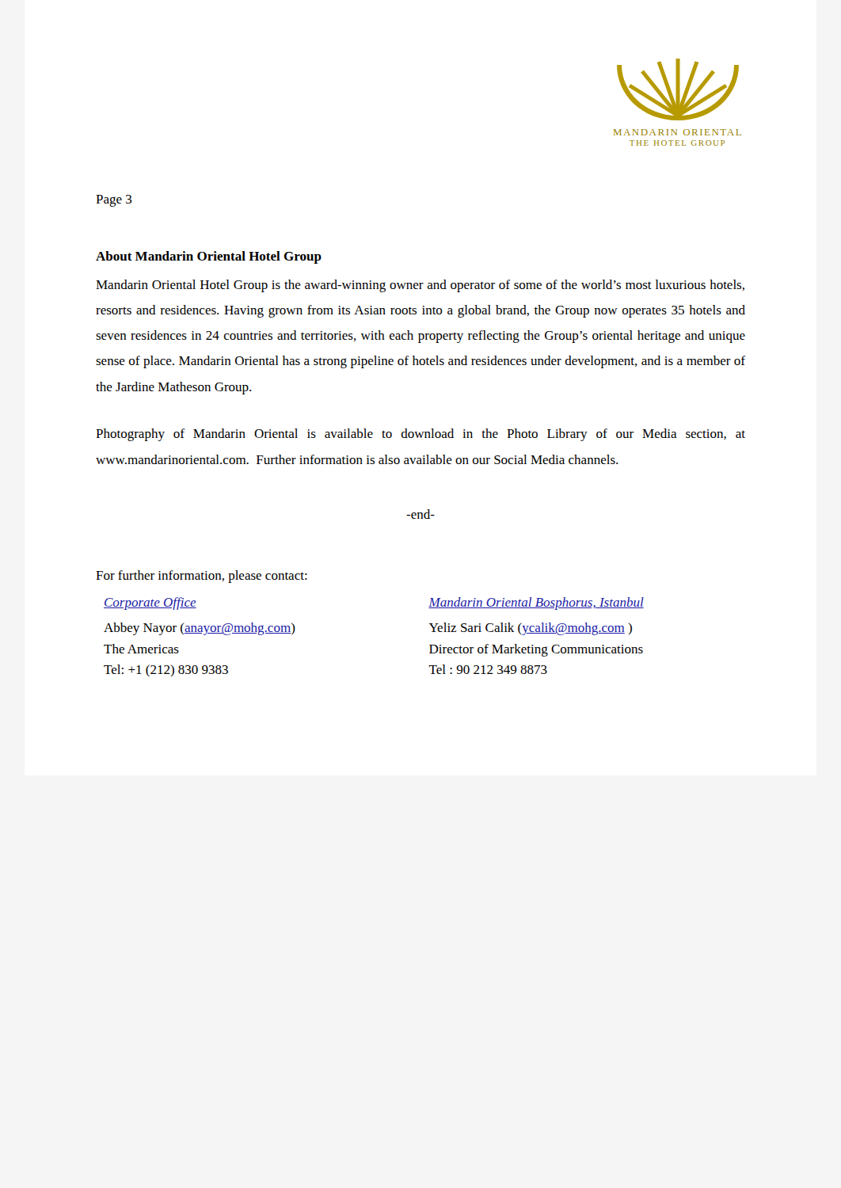MANDARIN ORIENTAL
THE HOTEL GROUP
Page 3
About Mandarin Oriental Hotel Group
Mandarin Oriental Hotel Group is the award-winning owner and operator of some of the world’s most luxurious hotels, resorts and residences. Having grown from its Asian roots into a global brand, the Group now operates 35 hotels and seven residences in 24 countries and territories, with each property reflecting the Group’s oriental heritage and unique sense of place. Mandarin Oriental has a strong pipeline of hotels and residences under development, and is a member of the Jardine Matheson Group.
Photography of Mandarin Oriental is available to download in the Photo Library of our Media section, at www.mandarinoriental.com. Further information is also available on our Social Media channels.
-end-
For further information, please contact:
| Corporate Office | Mandarin Oriental Bosphorus, Istanbul |
| Abbey Nayor ( anayor@mohg.com ) The Americas Tel: +1 (212) 830 9383 | Yeliz Sari Calik ( ycalik@mohg.com ) Director of Marketing Communications Tel : 90 212 349 8873 |